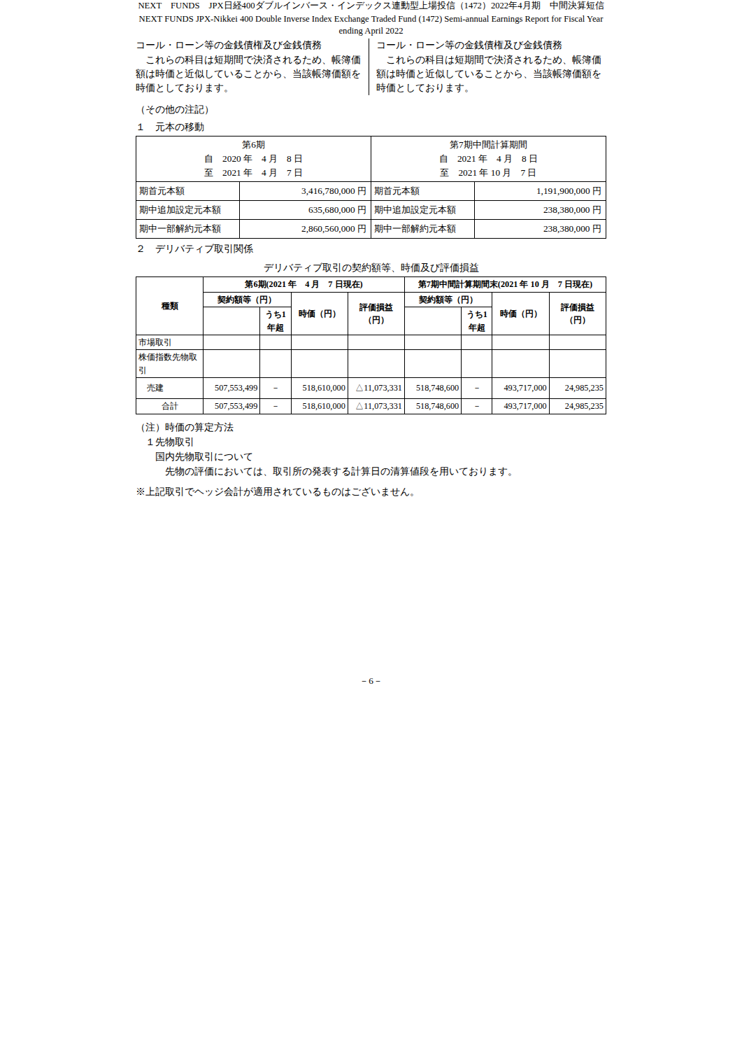NEXT　FUNDS　JPX日経400ダブルインバース・インデックス連動型上場投信（1472）2022年4月期　中間決算短信
NEXT FUNDS JPX-Nikkei 400 Double Inverse Index Exchange Traded Fund (1472) Semi-annual Earnings Report for Fiscal Year ending April 2022
| コール・ローン等の金銭債権及び金銭債務 これらの科目は短期間で決済されるため、帳簿価額は時価と近似していることから、当該帳簿価額を時価としております。 | コール・ローン等の金銭債権及び金銭債務 これらの科目は短期間で決済されるため、帳簿価額は時価と近似していることから、当該帳簿価額を時価としております。 |
（その他の注記）
１　元本の移動
| 第6期 自 2020 年 4 月 8 日 至 2021 年 4 月 7 日 | 第7期中間計算期間 自 2021 年 4 月 8 日 至 2021 年 10 月 7 日 |
| 期首元本額 | 3,416,780,000 円 | 期首元本額 | 1,191,900,000 円 |
| 期中追加設定元本額 | 635,680,000 円 | 期中追加設定元本額 | 238,380,000 円 |
| 期中一部解約元本額 | 2,860,560,000 円 | 期中一部解約元本額 | 238,380,000 円 |
２　デリバティブ取引関係
デリバティブ取引の契約額等、時価及び評価損益
| 種類 | 第6期(2021 年 4 月 7 日現在) | 第7期中間計算期間末(2021 年 10 月 7 日現在) |
| --- | --- | --- |
| 契約額等（円） | 時価（円） | 評価損益（円） | 契約額等（円） | 時価（円） | 評価損益（円） |
| | うち1年超 | | うち1年超 |
| 市場取引 | | | | | | | | |
| 株価指数先物取引 | | | | | | | | |
| 売建 | 507,553,499 | － | 518,610,000 | △ 11,073,331 | 518,748,600 | － | 493,717,000 | 24,985,235 |
| 合計 | 507,553,499 | － | 518,610,000 | △ 11,073,331 | 518,748,600 | － | 493,717,000 | 24,985,235 |
（注）時価の算定方法
１先物取引
国内先物取引について
先物の評価においては、取引所の発表する計算日の清算値段を用いております。
※上記取引でヘッジ会計が適用されているものはございません。
－6－